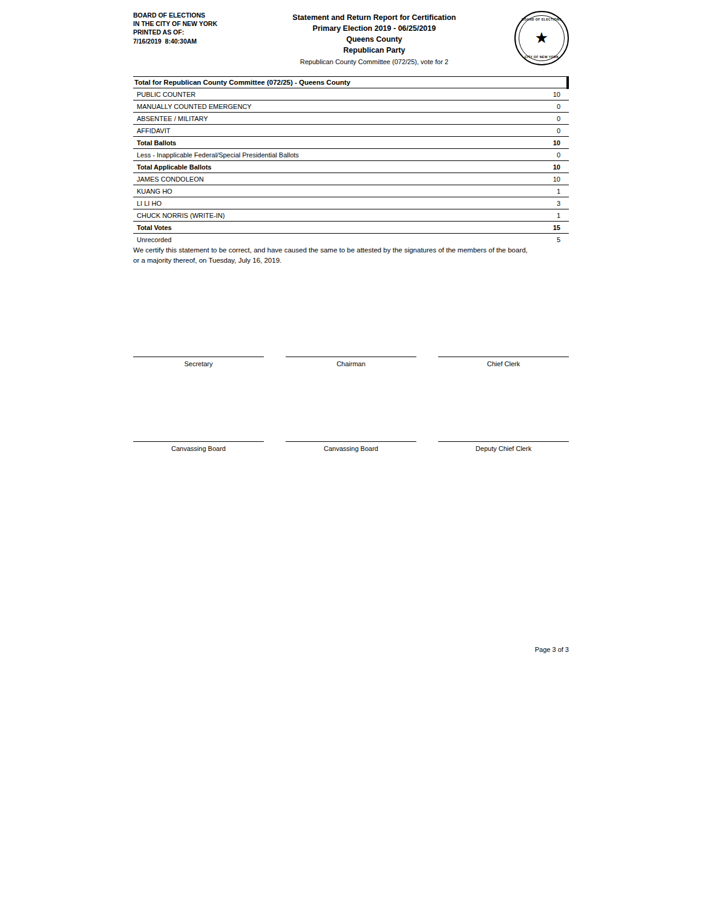BOARD OF ELECTIONS
IN THE CITY OF NEW YORK
PRINTED AS OF:
7/16/2019 8:40:30AM
Statement and Return Report for Certification
Primary Election 2019 - 06/25/2019
Queens County
Republican Party
Republican County Committee (072/25), vote for 2
BOARD OF ELECTIONS
★
CITY OF NEW YORK
Total for Republican County Committee (072/25) - Queens County
| PUBLIC COUNTER | 10 |
| MANUALLY COUNTED EMERGENCY | 0 |
| ABSENTEE / MILITARY | 0 |
| AFFIDAVIT | 0 |
| Total Ballots | 10 |
| Less - Inapplicable Federal/Special Presidential Ballots | 0 |
| Total Applicable Ballots | 10 |
| JAMES CONDOLEON | 10 |
| KUANG HO | 1 |
| LI LI HO | 3 |
| CHUCK NORRIS (WRITE-IN) | 1 |
| Total Votes | 15 |
| Unrecorded | 5 |
We certify this statement to be correct, and have caused the same to be attested by the signatures of the members of the board,
or a majority thereof, on Tuesday, July 16, 2019.
Secretary
Chairman
Chief Clerk
Canvassing Board
Canvassing Board
Deputy Chief Clerk
Page 3 of 3